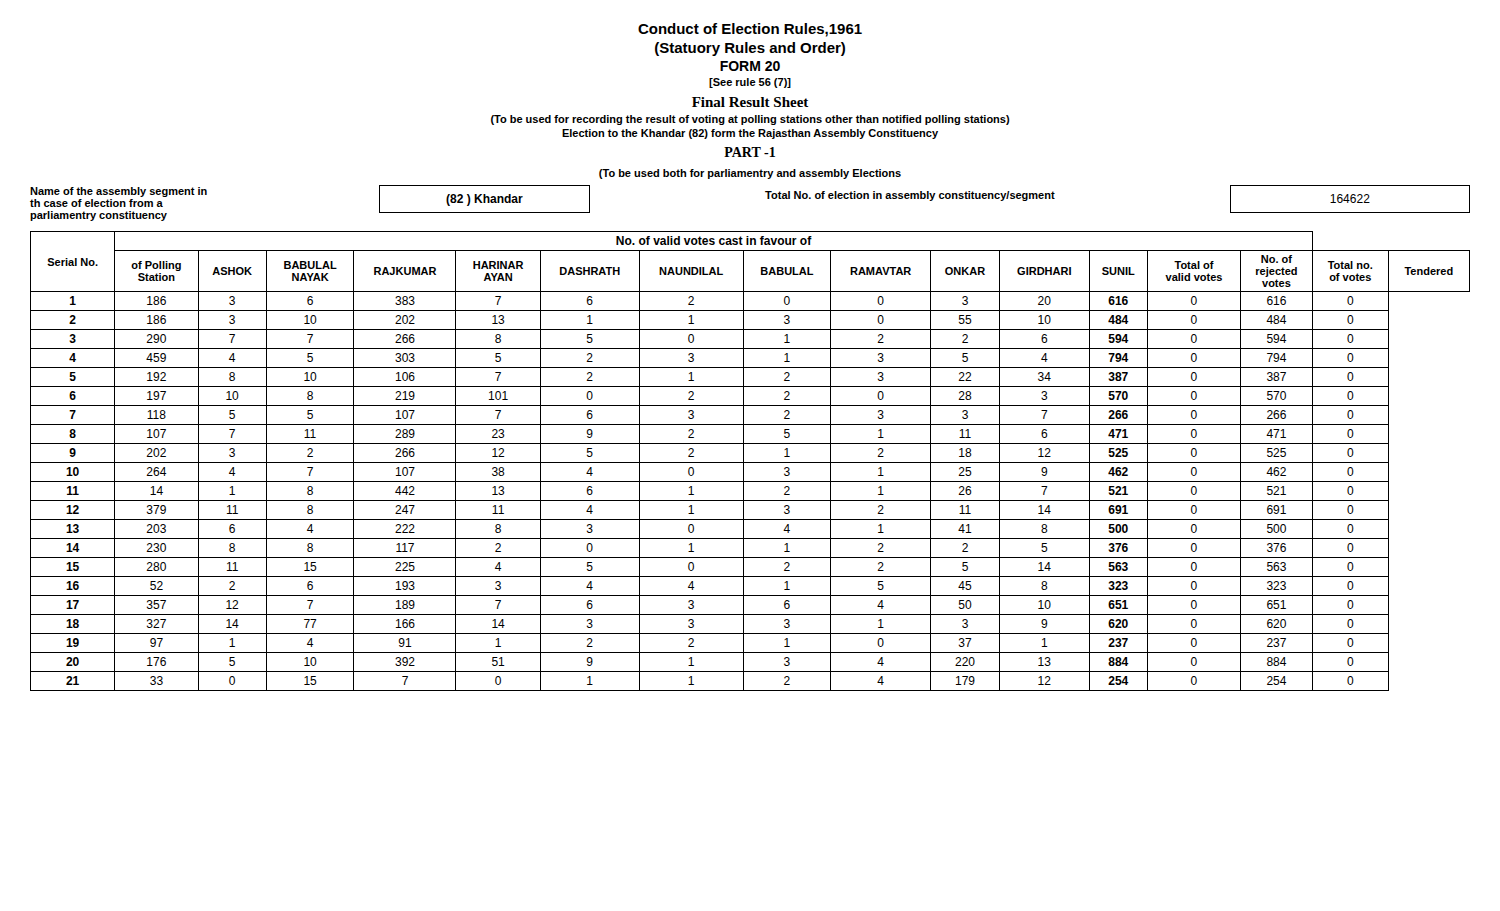Conduct of Election Rules,1961
(Statuory Rules and Order)
FORM 20
[See rule 56 (7)]
Final Result Sheet
(To be used for recording the result of voting at polling stations other than notified polling stations)
Election to the Khandar (82) form the Rajasthan Assembly Constituency
PART -1
(To be used both for parliamentry and assembly Elections
Name of the assembly segment in
th case of election from a
parliamentry constituency
(82 ) Khandar
Total No. of election in assembly constituency/segment
164622
| Serial No. | No. of valid votes cast in favour of |
| --- | --- |
| of Polling Station | ASHOK | BABULAL NAYAK | RAJKUMAR | HARINAR AYAN | DASHRATH | NAUNDILAL | BABULAL | RAMAVTAR | ONKAR | GIRDHARI | SUNIL | Total of valid votes | No. of rejected votes | Total no. of votes | Tendered |
| 1 | 186 | 3 | 6 | 383 | 7 | 6 | 2 | 0 | 0 | 3 | 20 | 616 | 0 | 616 | 0 |
| 2 | 186 | 3 | 10 | 202 | 13 | 1 | 1 | 3 | 0 | 55 | 10 | 484 | 0 | 484 | 0 |
| 3 | 290 | 7 | 7 | 266 | 8 | 5 | 0 | 1 | 2 | 2 | 6 | 594 | 0 | 594 | 0 |
| 4 | 459 | 4 | 5 | 303 | 5 | 2 | 3 | 1 | 3 | 5 | 4 | 794 | 0 | 794 | 0 |
| 5 | 192 | 8 | 10 | 106 | 7 | 2 | 1 | 2 | 3 | 22 | 34 | 387 | 0 | 387 | 0 |
| 6 | 197 | 10 | 8 | 219 | 101 | 0 | 2 | 2 | 0 | 28 | 3 | 570 | 0 | 570 | 0 |
| 7 | 118 | 5 | 5 | 107 | 7 | 6 | 3 | 2 | 3 | 3 | 7 | 266 | 0 | 266 | 0 |
| 8 | 107 | 7 | 11 | 289 | 23 | 9 | 2 | 5 | 1 | 11 | 6 | 471 | 0 | 471 | 0 |
| 9 | 202 | 3 | 2 | 266 | 12 | 5 | 2 | 1 | 2 | 18 | 12 | 525 | 0 | 525 | 0 |
| 10 | 264 | 4 | 7 | 107 | 38 | 4 | 0 | 3 | 1 | 25 | 9 | 462 | 0 | 462 | 0 |
| 11 | 14 | 1 | 8 | 442 | 13 | 6 | 1 | 2 | 1 | 26 | 7 | 521 | 0 | 521 | 0 |
| 12 | 379 | 11 | 8 | 247 | 11 | 4 | 1 | 3 | 2 | 11 | 14 | 691 | 0 | 691 | 0 |
| 13 | 203 | 6 | 4 | 222 | 8 | 3 | 0 | 4 | 1 | 41 | 8 | 500 | 0 | 500 | 0 |
| 14 | 230 | 8 | 8 | 117 | 2 | 0 | 1 | 1 | 2 | 2 | 5 | 376 | 0 | 376 | 0 |
| 15 | 280 | 11 | 15 | 225 | 4 | 5 | 0 | 2 | 2 | 5 | 14 | 563 | 0 | 563 | 0 |
| 16 | 52 | 2 | 6 | 193 | 3 | 4 | 4 | 1 | 5 | 45 | 8 | 323 | 0 | 323 | 0 |
| 17 | 357 | 12 | 7 | 189 | 7 | 6 | 3 | 6 | 4 | 50 | 10 | 651 | 0 | 651 | 0 |
| 18 | 327 | 14 | 77 | 166 | 14 | 3 | 3 | 3 | 1 | 3 | 9 | 620 | 0 | 620 | 0 |
| 19 | 97 | 1 | 4 | 91 | 1 | 2 | 2 | 1 | 0 | 37 | 1 | 237 | 0 | 237 | 0 |
| 20 | 176 | 5 | 10 | 392 | 51 | 9 | 1 | 3 | 4 | 220 | 13 | 884 | 0 | 884 | 0 |
| 21 | 33 | 0 | 15 | 7 | 0 | 1 | 1 | 2 | 4 | 179 | 12 | 254 | 0 | 254 | 0 |